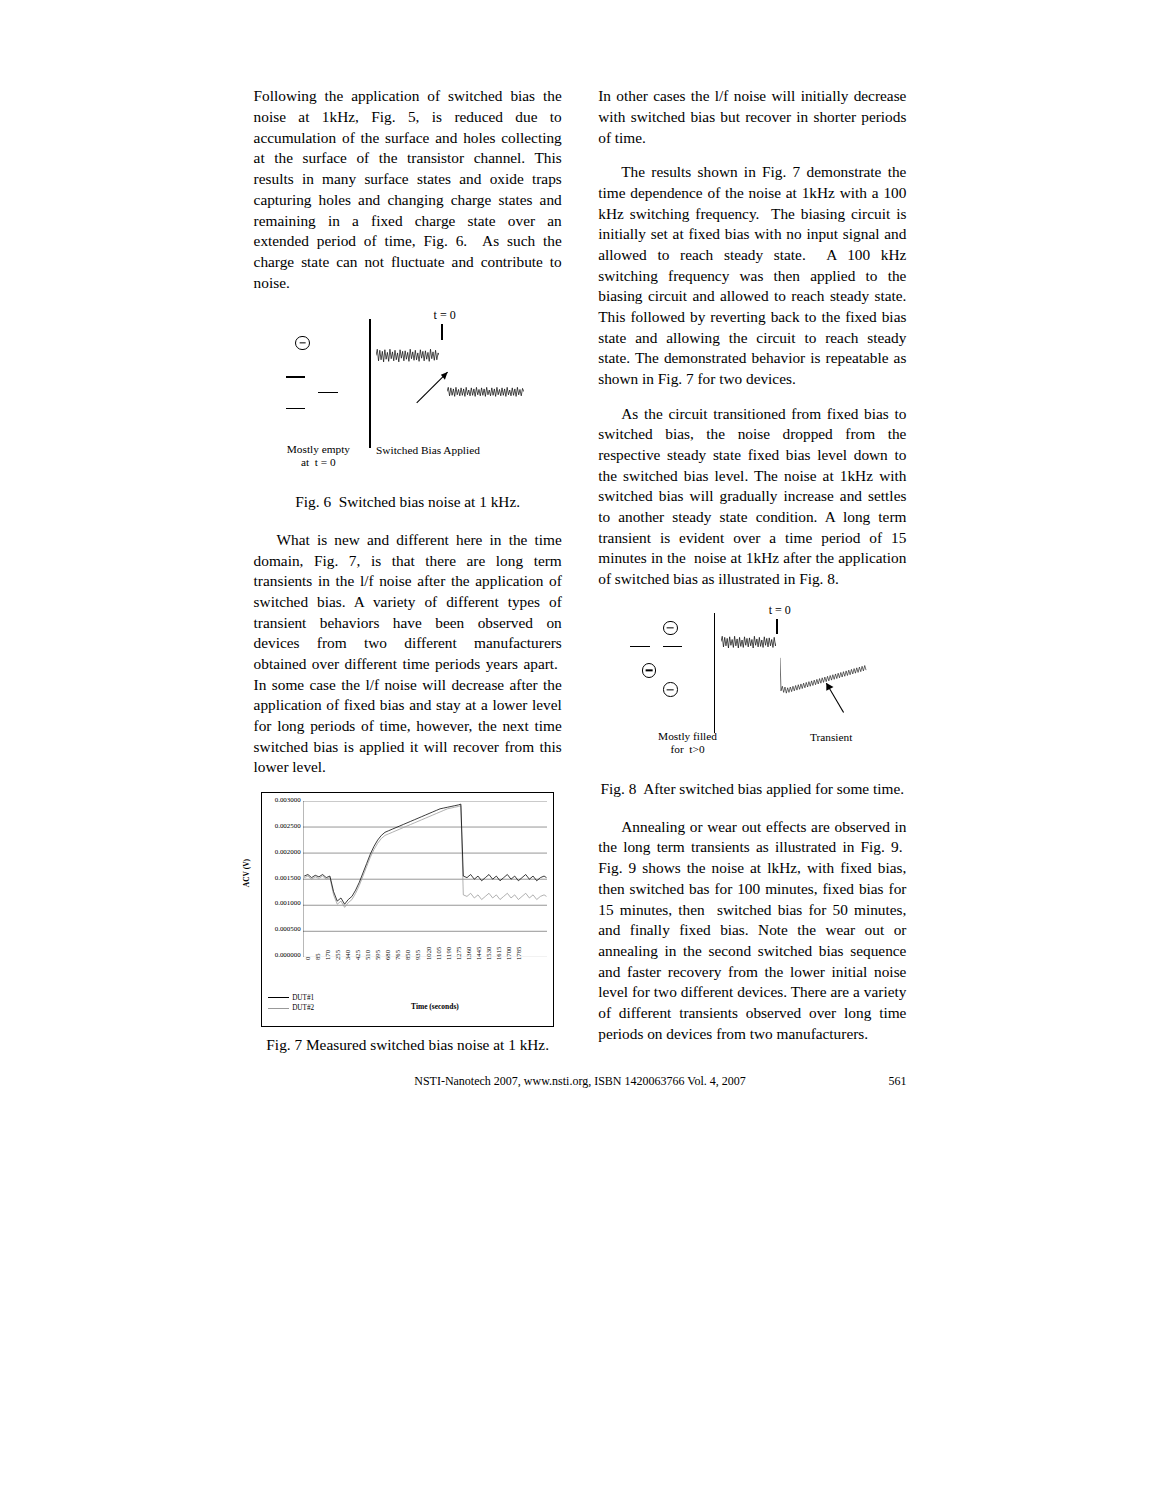Following the application of switched bias the noise at 1kHz, Fig. 5, is reduced due to accumulation of the surface and holes collecting at the surface of the transistor channel. This results in many surface states and oxide traps capturing holes and changing charge states and remaining in a fixed charge state over an extended period of time, Fig. 6. As such the charge state can not fluctuate and contribute to noise.
t = 0
Mostly empty
at t = 0
Switched Bias Applied
Fig. 6 Switched bias noise at 1 kHz.
What is new and different here in the time domain, Fig. 7, is that there are long term transients in the l/f noise after the application of switched bias. A variety of different types of transient behaviors have been observed on devices from two different manufacturers obtained over different time periods years apart. In some case the l/f noise will decrease after the application of fixed bias and stay at a lower level for long periods of time, however, the next time switched bias is applied it will recover from this lower level.
ACV (V)
0.003000 0.002500 0.002000 0.001500 0.001000 0.000500 0.000000
0 85 170 255 340 425 510 595 680 765 850 935 1020 1105 1190 1275 1360 1445 1530 1615 1700 1785
DUT#1
DUT#2
Time (seconds)
Fig. 7 Measured switched bias noise at 1 kHz.
In other cases the l/f noise will initially decrease with switched bias but recover in shorter periods of time.
The results shown in Fig. 7 demonstrate the time dependence of the noise at 1kHz with a 100 kHz switching frequency. The biasing circuit is initially set at fixed bias with no input signal and allowed to reach steady state. A 100 kHz switching frequency was then applied to the biasing circuit and allowed to reach steady state. This followed by reverting back to the fixed bias state and allowing the circuit to reach steady state. The demonstrated behavior is repeatable as shown in Fig. 7 for two devices.
As the circuit transitioned from fixed bias to switched bias, the noise dropped from the respective steady state fixed bias level down to the switched bias level. The noise at 1kHz with switched bias will gradually increase and settles to another steady state condition. A long term transient is evident over a time period of 15 minutes in the noise at 1kHz after the application of switched bias as illustrated in Fig. 8.
t = 0
Mostly filled
for t>0
Transient
Fig. 8 After switched bias applied for some time.
Annealing or wear out effects are observed in the long term transients as illustrated in Fig. 9. Fig. 9 shows the noise at lkHz, with fixed bias, then switched bas for 100 minutes, fixed bias for 15 minutes, then switched bias for 50 minutes, and finally fixed bias. Note the wear out or annealing in the second switched bias sequence and faster recovery from the lower initial noise level for two different devices. There are a variety of different transients observed over long time periods on devices from two manufacturers.
NSTI-Nanotech 2007, www.nsti.org, ISBN 1420063766 Vol. 4, 2007
561